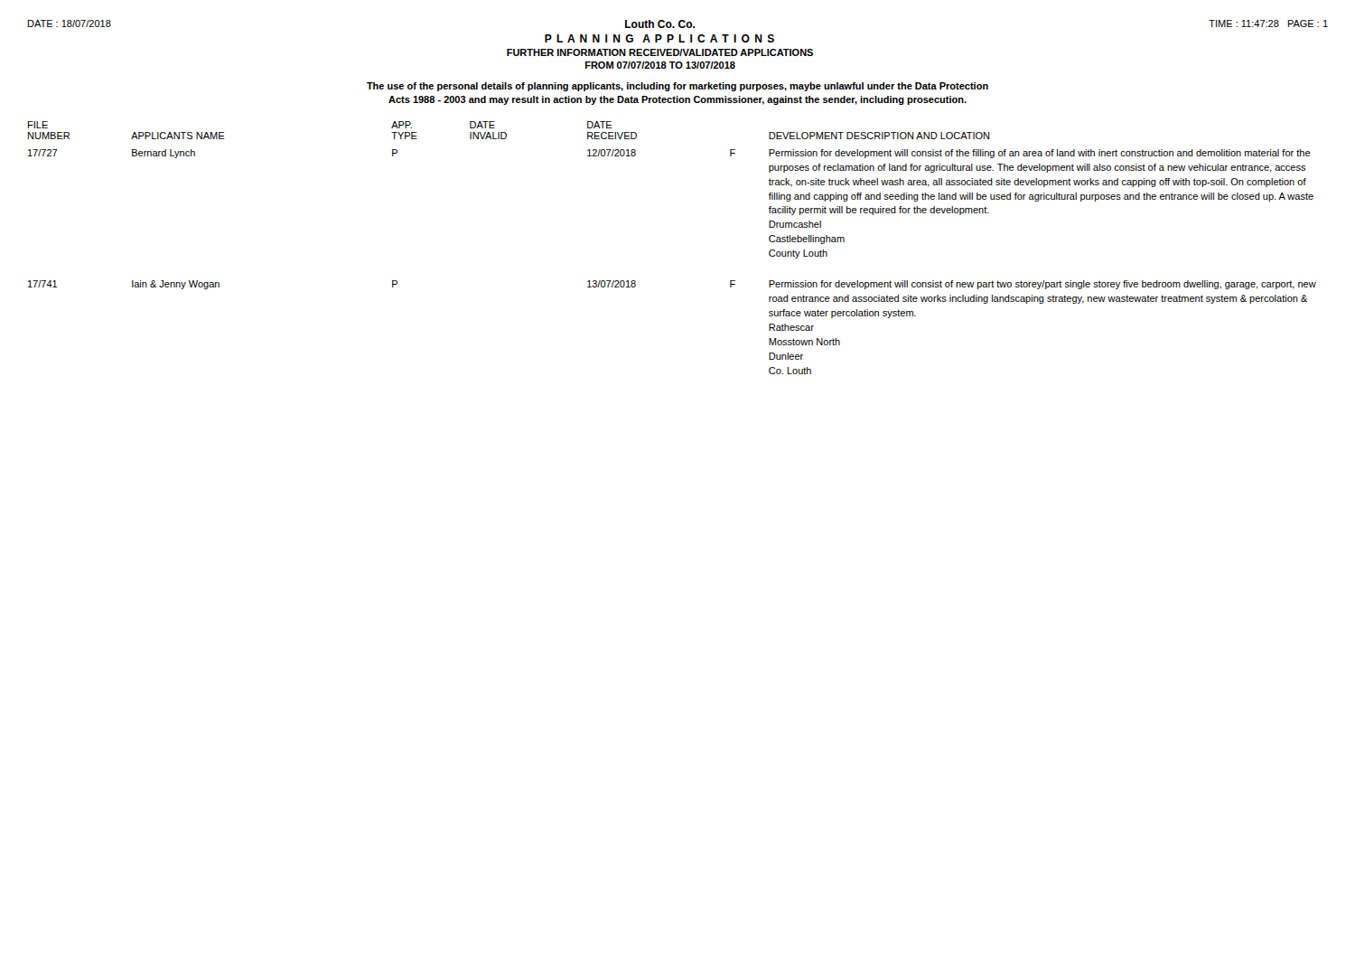DATE : 18/07/2018
Louth Co. Co.
P L A N N I N G A P P L I C A T I O N S
FURTHER INFORMATION RECEIVED/VALIDATED APPLICATIONS
FROM 07/07/2018 TO 13/07/2018
TIME : 11:47:28 PAGE : 1
The use of the personal details of planning applicants, including for marketing purposes, maybe unlawful under the Data Protection
Acts 1988 - 2003 and may result in action by the Data Protection Commissioner, against the sender, including prosecution.
| FILE NUMBER | APPLICANTS NAME | APP. TYPE | DATE INVALID | DATE RECEIVED | | DEVELOPMENT DESCRIPTION AND LOCATION |
| --- | --- | --- | --- | --- | --- | --- |
| 17/727 | Bernard Lynch | P | | 12/07/2018 | F | Permission for development will consist of the filling of an area of land with inert construction and demolition material for the purposes of reclamation of land for agricultural use. The development will also consist of a new vehicular entrance, access track, on-site truck wheel wash area, all associated site development works and capping off with top-soil. On completion of filling and capping off and seeding the land will be used for agricultural purposes and the entrance will be closed up. A waste facility permit will be required for the development. Drumcashel Castlebellingham County Louth |
| 17/741 | Iain & Jenny Wogan | P | | 13/07/2018 | F | Permission for development will consist of new part two storey/part single storey five bedroom dwelling, garage, carport, new road entrance and associated site works including landscaping strategy, new wastewater treatment system & percolation & surface water percolation system. Rathescar Mosstown North Dunleer Co. Louth |